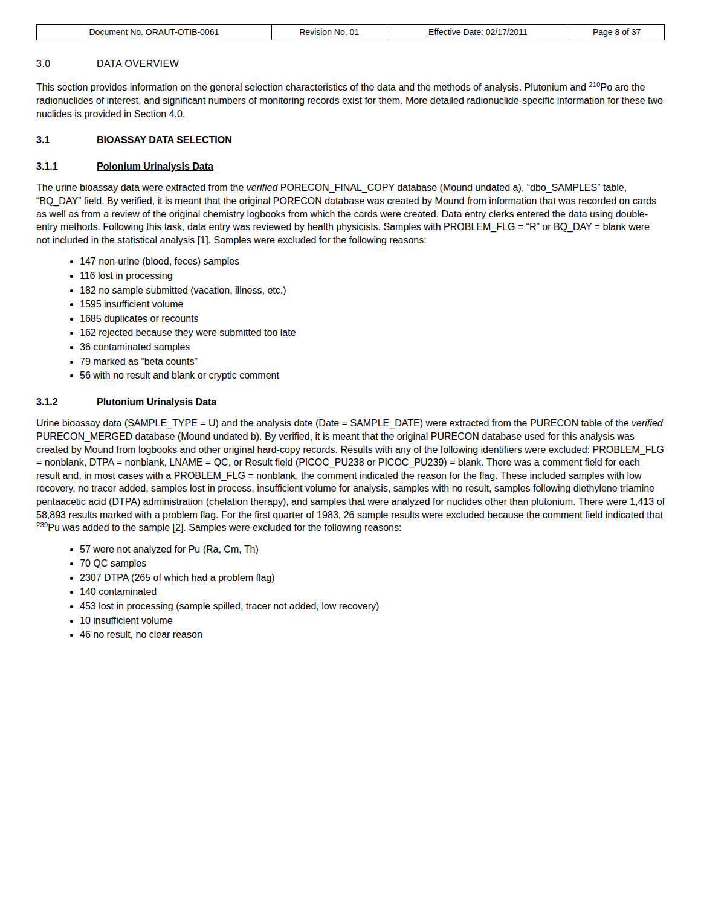| Document No. ORAUT-OTIB-0061 | Revision No. 01 | Effective Date: 02/17/2011 | Page 8 of 37 |
3.0 DATA OVERVIEW
This section provides information on the general selection characteristics of the data and the methods of analysis. Plutonium and 210Po are the radionuclides of interest, and significant numbers of monitoring records exist for them. More detailed radionuclide-specific information for these two nuclides is provided in Section 4.0.
3.1 BIOASSAY DATA SELECTION
3.1.1 Polonium Urinalysis Data
The urine bioassay data were extracted from the verified PORECON_FINAL_COPY database (Mound undated a), “dbo_SAMPLES” table, “BQ_DAY” field. By verified, it is meant that the original PORECON database was created by Mound from information that was recorded on cards as well as from a review of the original chemistry logbooks from which the cards were created. Data entry clerks entered the data using double-entry methods. Following this task, data entry was reviewed by health physicists. Samples with PROBLEM_FLG = “R” or BQ_DAY = blank were not included in the statistical analysis [1]. Samples were excluded for the following reasons:
147 non-urine (blood, feces) samples
116 lost in processing
182 no sample submitted (vacation, illness, etc.)
1595 insufficient volume
1685 duplicates or recounts
162 rejected because they were submitted too late
36 contaminated samples
79 marked as “beta counts”
56 with no result and blank or cryptic comment
3.1.2 Plutonium Urinalysis Data
Urine bioassay data (SAMPLE_TYPE = U) and the analysis date (Date = SAMPLE_DATE) were extracted from the PURECON table of the verified PURECON_MERGED database (Mound undated b). By verified, it is meant that the original PURECON database used for this analysis was created by Mound from logbooks and other original hard-copy records. Results with any of the following identifiers were excluded: PROBLEM_FLG = nonblank, DTPA = nonblank, LNAME = QC, or Result field (PICOC_PU238 or PICOC_PU239) = blank. There was a comment field for each result and, in most cases with a PROBLEM_FLG = nonblank, the comment indicated the reason for the flag. These included samples with low recovery, no tracer added, samples lost in process, insufficient volume for analysis, samples with no result, samples following diethylene triamine pentaacetic acid (DTPA) administration (chelation therapy), and samples that were analyzed for nuclides other than plutonium. There were 1,413 of 58,893 results marked with a problem flag. For the first quarter of 1983, 26 sample results were excluded because the comment field indicated that 239Pu was added to the sample [2]. Samples were excluded for the following reasons:
57 were not analyzed for Pu (Ra, Cm, Th)
70 QC samples
2307 DTPA (265 of which had a problem flag)
140 contaminated
453 lost in processing (sample spilled, tracer not added, low recovery)
10 insufficient volume
46 no result, no clear reason